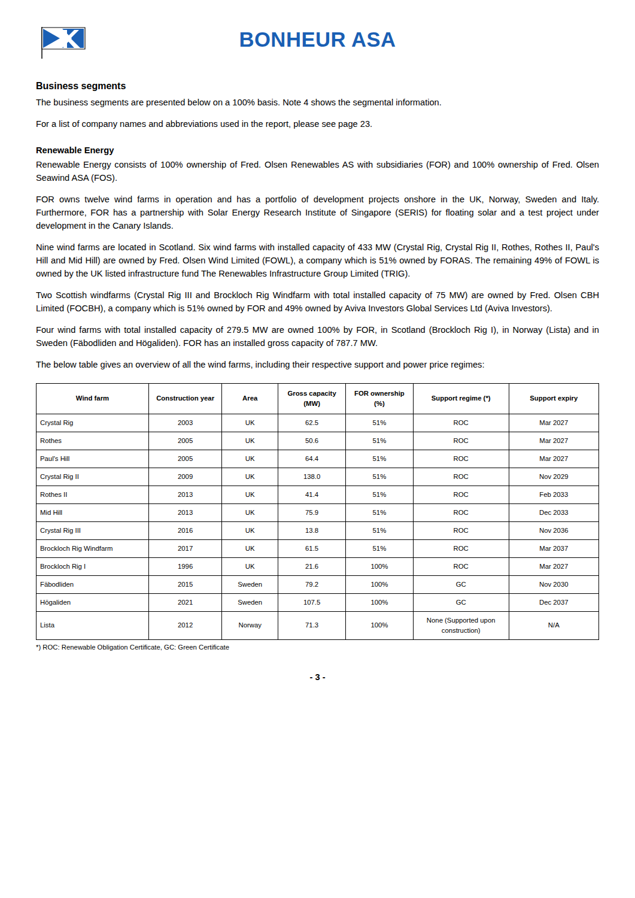BONHEUR ASA
Business segments
The business segments are presented below on a 100% basis. Note 4 shows the segmental information.
For a list of company names and abbreviations used in the report, please see page 23.
Renewable Energy
Renewable Energy consists of 100% ownership of Fred. Olsen Renewables AS with subsidiaries (FOR) and 100% ownership of Fred. Olsen Seawind ASA (FOS).
FOR owns twelve wind farms in operation and has a portfolio of development projects onshore in the UK, Norway, Sweden and Italy. Furthermore, FOR has a partnership with Solar Energy Research Institute of Singapore (SERIS) for floating solar and a test project under development in the Canary Islands.
Nine wind farms are located in Scotland. Six wind farms with installed capacity of 433 MW (Crystal Rig, Crystal Rig II, Rothes, Rothes II, Paul's Hill and Mid Hill) are owned by Fred. Olsen Wind Limited (FOWL), a company which is 51% owned by FORAS. The remaining 49% of FOWL is owned by the UK listed infrastructure fund The Renewables Infrastructure Group Limited (TRIG).
Two Scottish windfarms (Crystal Rig III and Brockloch Rig Windfarm with total installed capacity of 75 MW) are owned by Fred. Olsen CBH Limited (FOCBH), a company which is 51% owned by FOR and 49% owned by Aviva Investors Global Services Ltd (Aviva Investors).
Four wind farms with total installed capacity of 279.5 MW are owned 100% by FOR, in Scotland (Brockloch Rig I), in Norway (Lista) and in Sweden (Fäbodliden and Högaliden). FOR has an installed gross capacity of 787.7 MW.
The below table gives an overview of all the wind farms, including their respective support and power price regimes:
| Wind farm | Construction year | Area | Gross capacity (MW) | FOR ownership (%) | Support regime (*) | Support expiry |
| --- | --- | --- | --- | --- | --- | --- |
| Crystal Rig | 2003 | UK | 62.5 | 51% | ROC | Mar 2027 |
| Rothes | 2005 | UK | 50.6 | 51% | ROC | Mar 2027 |
| Paul's Hill | 2005 | UK | 64.4 | 51% | ROC | Mar 2027 |
| Crystal Rig II | 2009 | UK | 138.0 | 51% | ROC | Nov 2029 |
| Rothes II | 2013 | UK | 41.4 | 51% | ROC | Feb 2033 |
| Mid Hill | 2013 | UK | 75.9 | 51% | ROC | Dec 2033 |
| Crystal Rig III | 2016 | UK | 13.8 | 51% | ROC | Nov 2036 |
| Brockloch Rig Windfarm | 2017 | UK | 61.5 | 51% | ROC | Mar 2037 |
| Brockloch Rig I | 1996 | UK | 21.6 | 100% | ROC | Mar 2027 |
| Fäbodliden | 2015 | Sweden | 79.2 | 100% | GC | Nov 2030 |
| Högaliden | 2021 | Sweden | 107.5 | 100% | GC | Dec 2037 |
| Lista | 2012 | Norway | 71.3 | 100% | None (Supported upon construction) | N/A |
*) ROC: Renewable Obligation Certificate, GC: Green Certificate
- 3 -